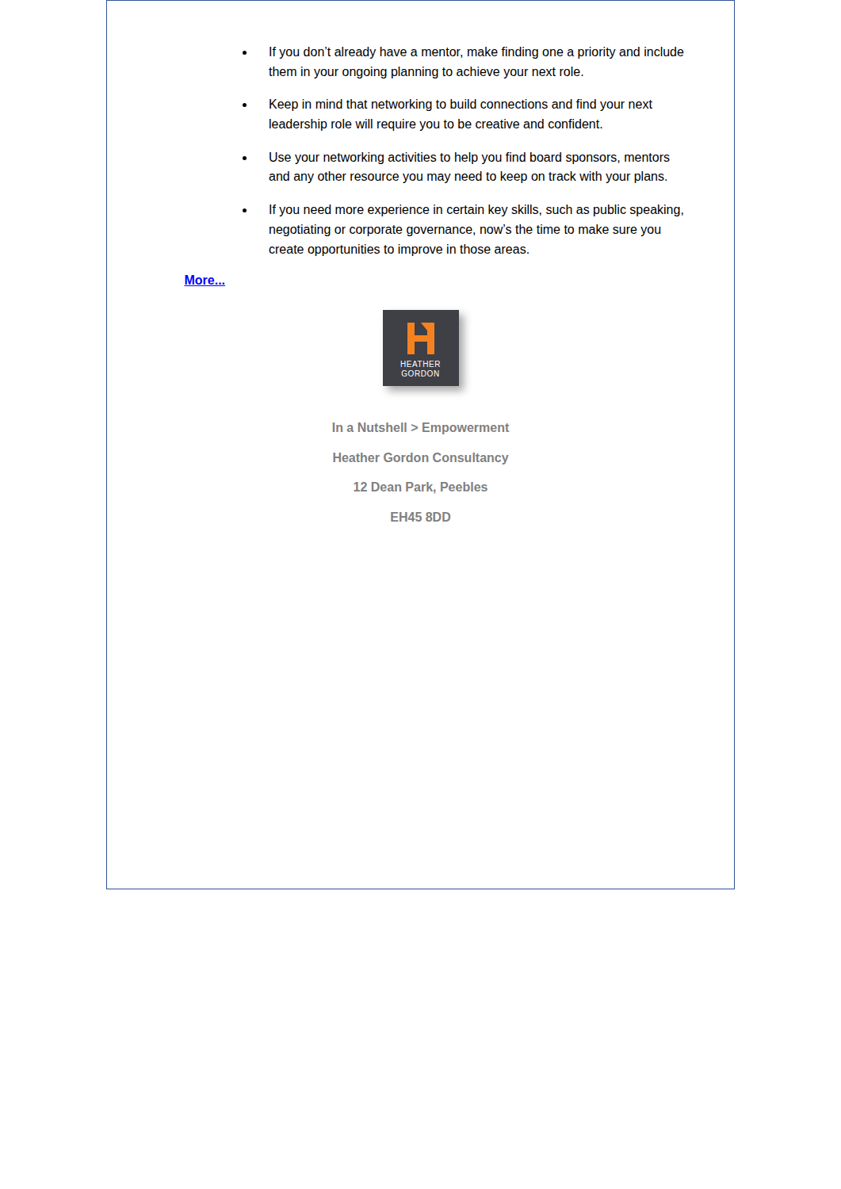If you don’t already have a mentor, make finding one a priority and include them in your ongoing planning to achieve your next role.
Keep in mind that networking to build connections and find your next leadership role will require you to be creative and confident.
Use your networking activities to help you find board sponsors, mentors and any other resource you may need to keep on track with your plans.
If you need more experience in certain key skills, such as public speaking, negotiating or corporate governance, now’s the time to make sure you create opportunities to improve in those areas.
More...
HEATHER
GORDON
In a Nutshell > Empowerment
Heather Gordon Consultancy
12 Dean Park, Peebles
EH45 8DD